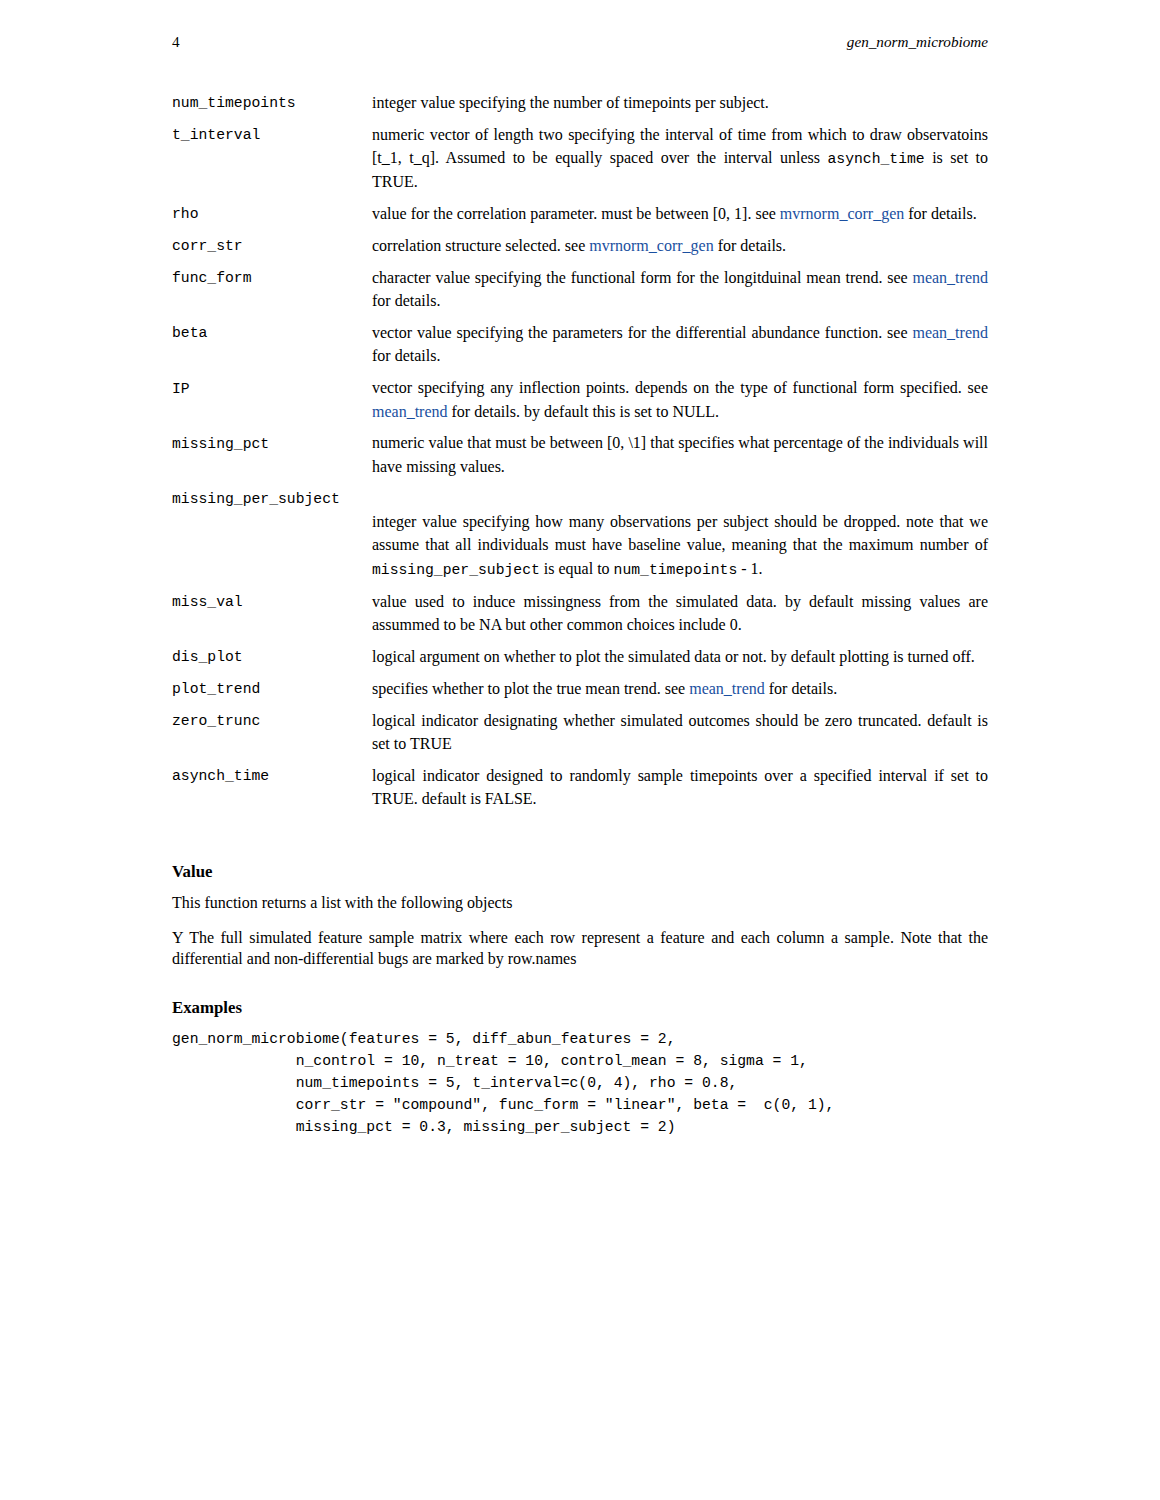4 gen_norm_microbiome
num_timepoints
integer value specifying the number of timepoints per subject.
t_interval
numeric vector of length two specifying the interval of time from which to draw observatoins [t_1, t_q]. Assumed to be equally spaced over the interval unless asynch_time is set to TRUE.
rho
value for the correlation parameter. must be between [0, 1]. see mvrnorm_corr_gen for details.
corr_str
correlation structure selected. see mvrnorm_corr_gen for details.
func_form
character value specifying the functional form for the longitduinal mean trend. see mean_trend for details.
beta
vector value specifying the parameters for the differential abundance function. see mean_trend for details.
IP
vector specifying any inflection points. depends on the type of functional form specified. see mean_trend for details. by default this is set to NULL.
missing_pct
numeric value that must be between [0, \1] that specifies what percentage of the individuals will have missing values.
missing_per_subject
integer value specifying how many observations per subject should be dropped. note that we assume that all individuals must have baseline value, meaning that the maximum number of missing_per_subject is equal to num_timepoints - 1.
miss_val
value used to induce missingness from the simulated data. by default missing values are assummed to be NA but other common choices include 0.
dis_plot
logical argument on whether to plot the simulated data or not. by default plotting is turned off.
plot_trend
specifies whether to plot the true mean trend. see mean_trend for details.
zero_trunc
logical indicator designating whether simulated outcomes should be zero truncated. default is set to TRUE
asynch_time
logical indicator designed to randomly sample timepoints over a specified interval if set to TRUE. default is FALSE.
Value
This function returns a list with the following objects
Y The full simulated feature sample matrix where each row represent a feature and each column a sample. Note that the differential and non-differential bugs are marked by row.names
Examples
gen_norm_microbiome(features = 5, diff_abun_features = 2,
              n_control = 10, n_treat = 10, control_mean = 8, sigma = 1,
              num_timepoints = 5, t_interval=c(0, 4), rho = 0.8,
              corr_str = "compound", func_form = "linear", beta =  c(0, 1),
              missing_pct = 0.3, missing_per_subject = 2)